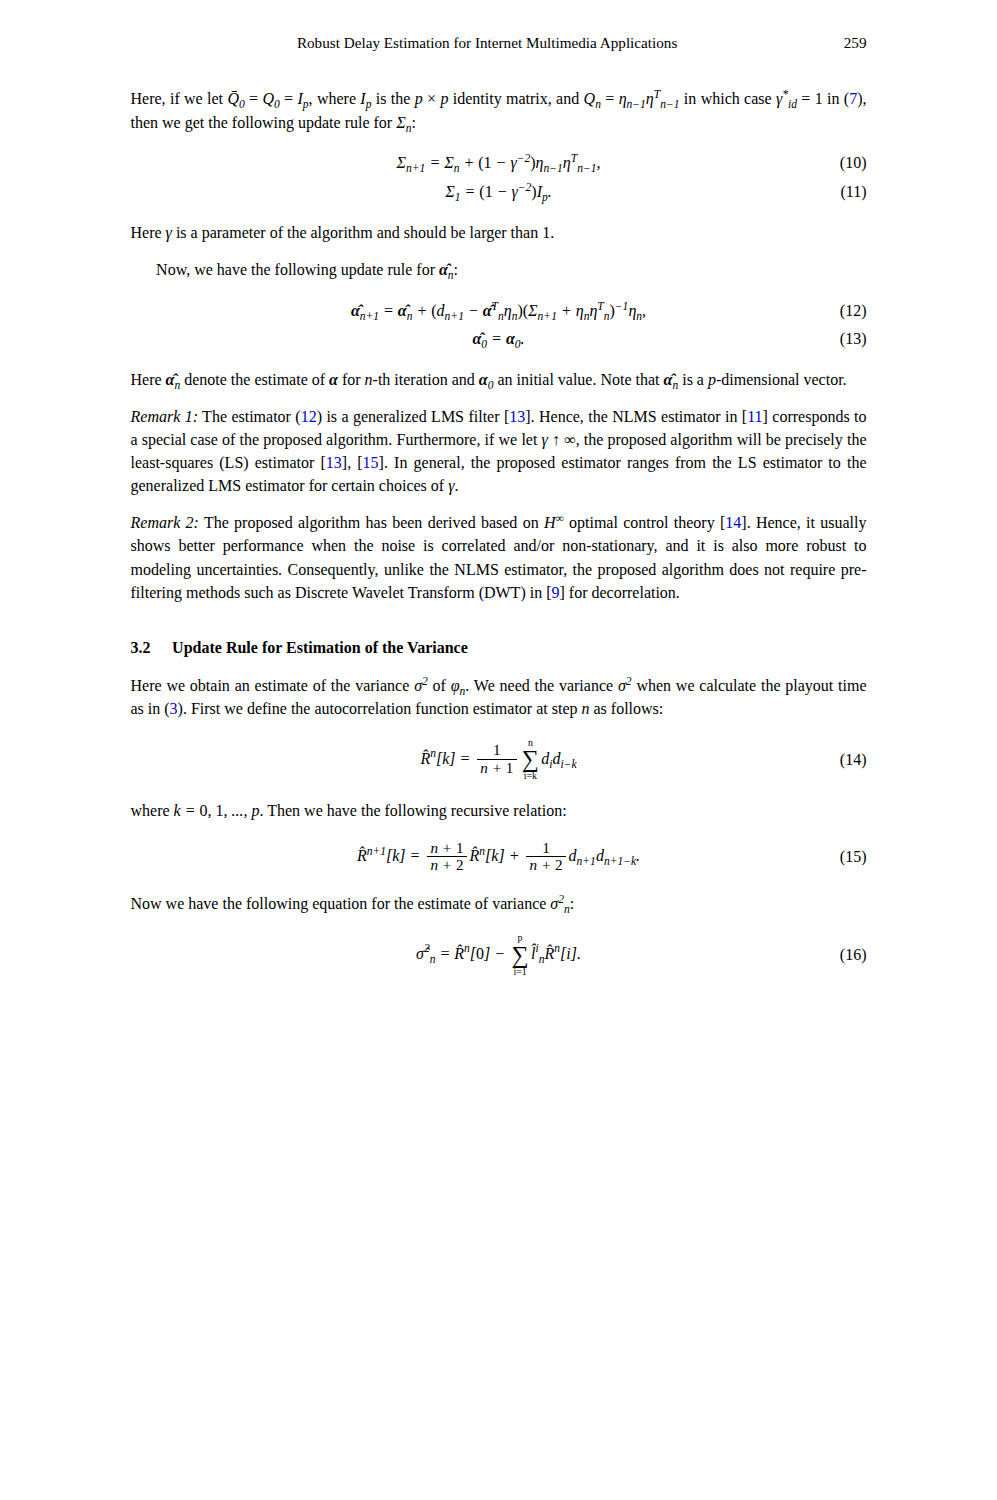259 Robust Delay Estimation for Internet Multimedia Applications
Here, if we let Q̄0 = Q0 = Ip, where Ip is the p × p identity matrix, and Qn = ηn−1ηTn−1 in which case γ*id = 1 in (7), then we get the following update rule for Σn:
Σn+1 = Σn + (1 − γ−2) ηn−1ηTn−1, (10)
Σ1 = (1 − γ−2) Ip. (11)
Here γ is a parameter of the algorithm and should be larger than 1.
Now, we have the following update rule for α̂n:
α̂n+1 = α̂n + (dn+1 − α̂Tnηn)(Σn+1 + ηnηTn)−1ηn, (12)
α̂0 = α0. (13)
Here α̂n denote the estimate of α for n-th iteration and α0 an initial value. Note that α̂n is a p-dimensional vector.
Remark 1: The estimator (12) is a generalized LMS filter [13]. Hence, the NLMS estimator in [11] corresponds to a special case of the proposed algorithm. Furthermore, if we let γ ↑ ∞, the proposed algorithm will be precisely the least-squares (LS) estimator [13], [15]. In general, the proposed estimator ranges from the LS estimator to the generalized LMS estimator for certain choices of γ.
Remark 2: The proposed algorithm has been derived based on H∞ optimal control theory [14]. Hence, it usually shows better performance when the noise is correlated and/or non-stationary, and it is also more robust to modeling uncertainties. Consequently, unlike the NLMS estimator, the proposed algorithm does not require pre-filtering methods such as Discrete Wavelet Transform (DWT) in [9] for decorrelation.
3.2 Update Rule for Estimation of the Variance
Here we obtain an estimate of the variance σ2 of φn. We need the variance σ2 when we calculate the playout time as in (3). First we define the autocorrelation function estimator at step n as follows:
R̂n[k] = 1 n + 1 n∑i=kdidi−k (14)
where k = 0, 1, ..., p. Then we have the following recursive relation:
R̂n+1[k] = n + 1 n + 2 R̂n[k] + 1 n + 2dn+1dn+1−k. (15)
Now we have the following equation for the estimate of variance σ2n:
σ̂2n = R̂n[0] − p∑i=1l̂inR̂n[i]. (16)